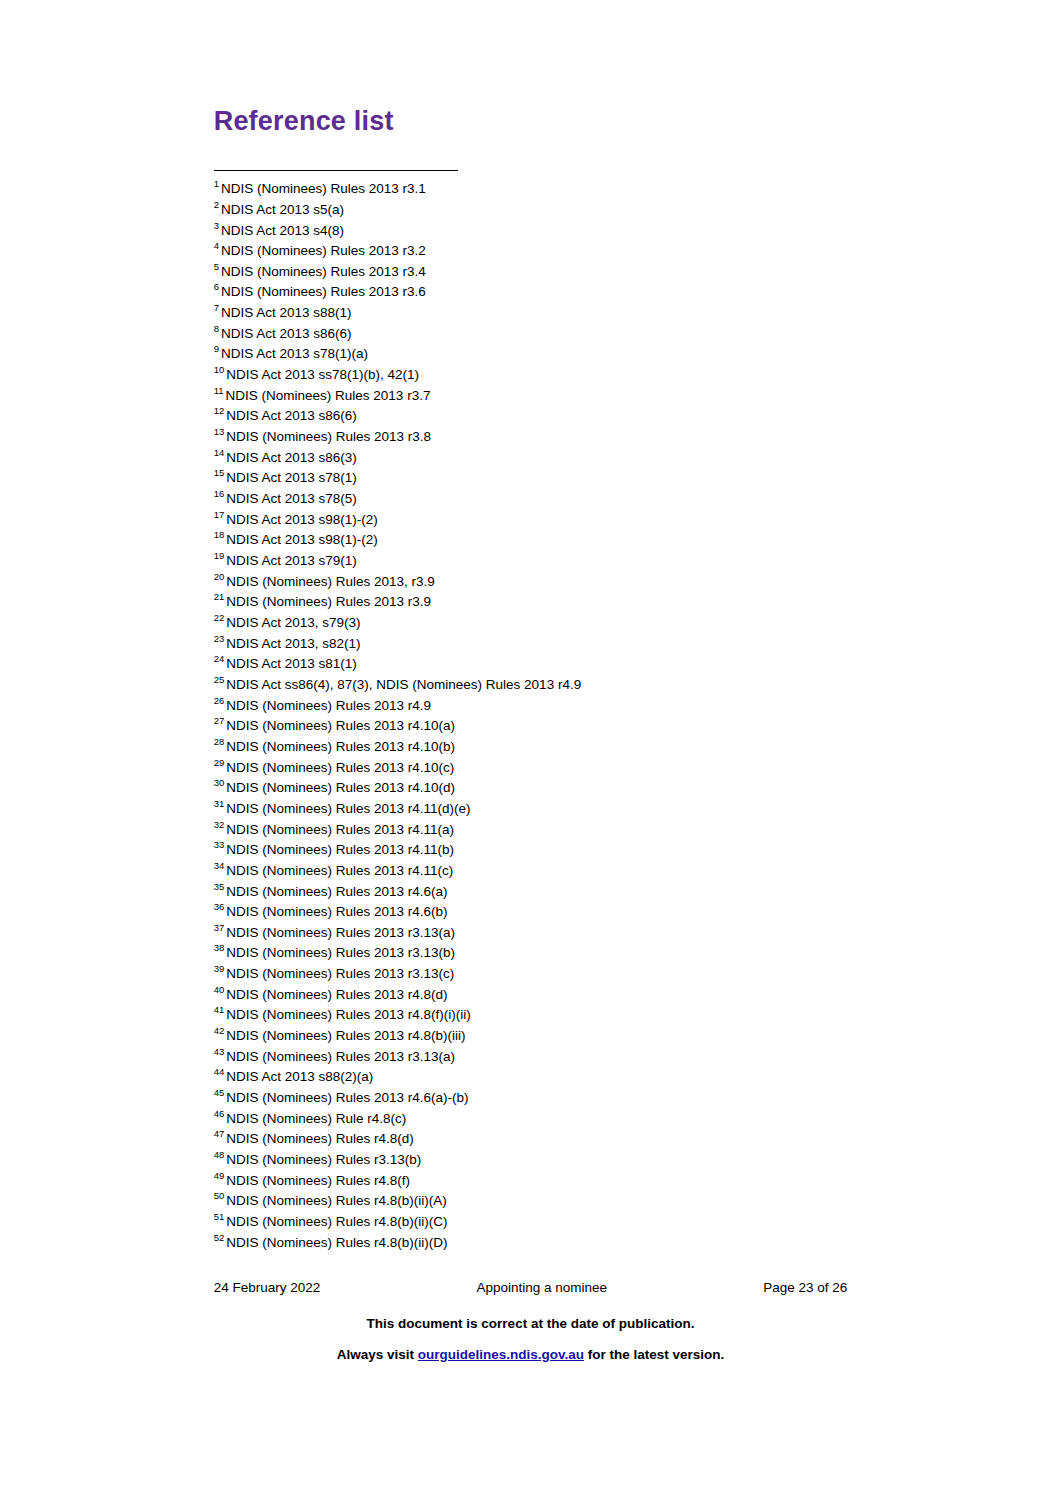Reference list
1 NDIS (Nominees) Rules 2013 r3.1
2 NDIS Act 2013 s5(a)
3 NDIS Act 2013 s4(8)
4 NDIS (Nominees) Rules 2013 r3.2
5 NDIS (Nominees) Rules 2013 r3.4
6 NDIS (Nominees) Rules 2013 r3.6
7 NDIS Act 2013 s88(1)
8 NDIS Act 2013 s86(6)
9 NDIS Act 2013 s78(1)(a)
10 NDIS Act 2013 ss78(1)(b), 42(1)
11 NDIS (Nominees) Rules 2013 r3.7
12 NDIS Act 2013 s86(6)
13 NDIS (Nominees) Rules 2013 r3.8
14 NDIS Act 2013 s86(3)
15 NDIS Act 2013 s78(1)
16 NDIS Act 2013 s78(5)
17 NDIS Act 2013 s98(1)-(2)
18 NDIS Act 2013 s98(1)-(2)
19 NDIS Act 2013 s79(1)
20 NDIS (Nominees) Rules 2013, r3.9
21 NDIS (Nominees) Rules 2013 r3.9
22 NDIS Act 2013, s79(3)
23 NDIS Act 2013, s82(1)
24 NDIS Act 2013 s81(1)
25 NDIS Act ss86(4), 87(3), NDIS (Nominees) Rules 2013 r4.9
26 NDIS (Nominees) Rules 2013 r4.9
27 NDIS (Nominees) Rules 2013 r4.10(a)
28 NDIS (Nominees) Rules 2013 r4.10(b)
29 NDIS (Nominees) Rules 2013 r4.10(c)
30 NDIS (Nominees) Rules 2013 r4.10(d)
31 NDIS (Nominees) Rules 2013 r4.11(d)(e)
32 NDIS (Nominees) Rules 2013 r4.11(a)
33 NDIS (Nominees) Rules 2013 r4.11(b)
34 NDIS (Nominees) Rules 2013 r4.11(c)
35 NDIS (Nominees) Rules 2013 r4.6(a)
36 NDIS (Nominees) Rules 2013 r4.6(b)
37 NDIS (Nominees) Rules 2013 r3.13(a)
38 NDIS (Nominees) Rules 2013 r3.13(b)
39 NDIS (Nominees) Rules 2013 r3.13(c)
40 NDIS (Nominees) Rules 2013 r4.8(d)
41 NDIS (Nominees) Rules 2013 r4.8(f)(i)(ii)
42 NDIS (Nominees) Rules 2013 r4.8(b)(iii)
43 NDIS (Nominees) Rules 2013 r3.13(a)
44 NDIS Act 2013 s88(2)(a)
45 NDIS (Nominees) Rules 2013 r4.6(a)-(b)
46 NDIS (Nominees) Rule r4.8(c)
47 NDIS (Nominees) Rules r4.8(d)
48 NDIS (Nominees) Rules r3.13(b)
49 NDIS (Nominees) Rules r4.8(f)
50 NDIS (Nominees) Rules r4.8(b)(ii)(A)
51 NDIS (Nominees) Rules r4.8(b)(ii)(C)
52 NDIS (Nominees) Rules r4.8(b)(ii)(D)
24 February 2022 Appointing a nominee Page 23 of 26
This document is correct at the date of publication.
Always visit ourguidelines.ndis.gov.au for the latest version.